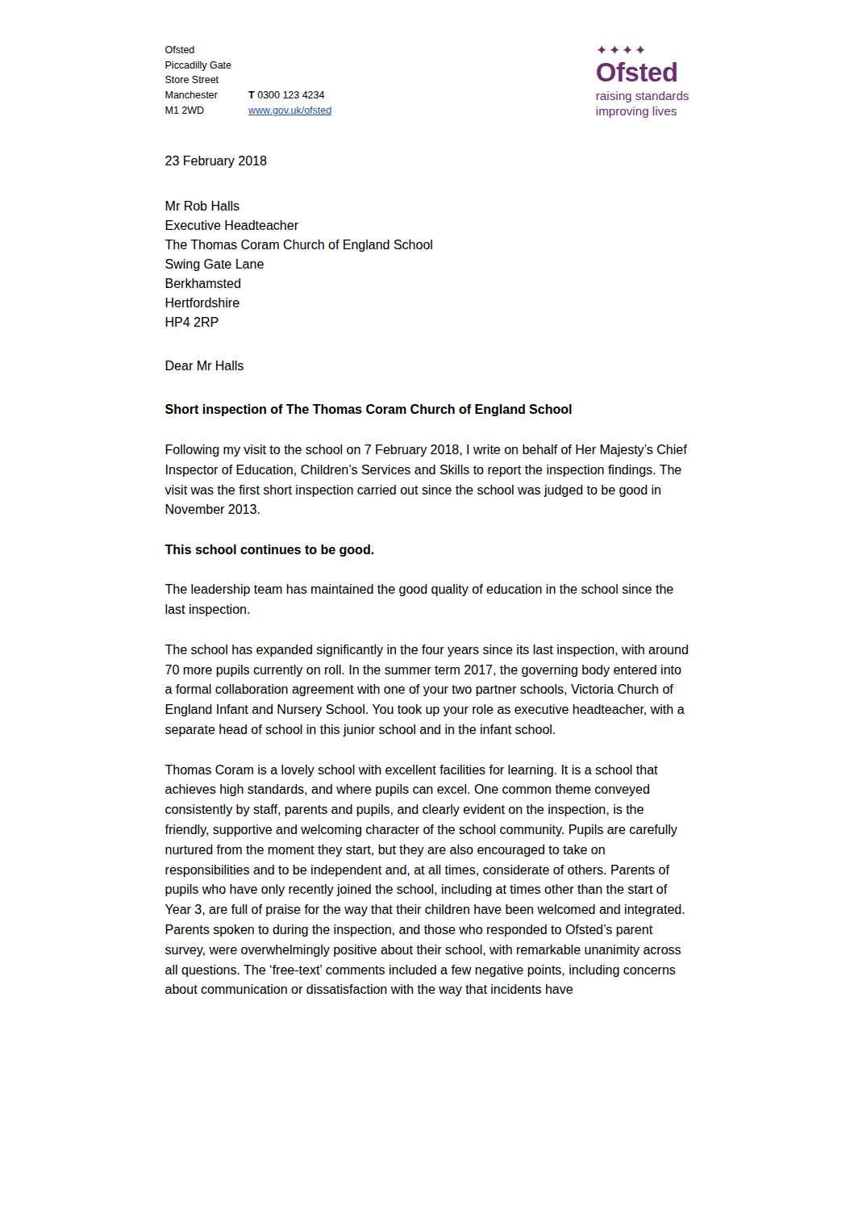Ofsted
Piccadilly Gate
Store Street
Manchester
M1 2WD
T 0300 123 4234
www.gov.uk/ofsted
✦✦✦✦
Ofsted
raising standards
improving lives
23 February 2018
Mr Rob Halls
Executive Headteacher
The Thomas Coram Church of England School
Swing Gate Lane
Berkhamsted
Hertfordshire
HP4 2RP
Dear Mr Halls
Short inspection of The Thomas Coram Church of England School
Following my visit to the school on 7 February 2018, I write on behalf of Her Majesty’s Chief Inspector of Education, Children’s Services and Skills to report the inspection findings. The visit was the first short inspection carried out since the school was judged to be good in November 2013.
This school continues to be good.
The leadership team has maintained the good quality of education in the school since the last inspection.
The school has expanded significantly in the four years since its last inspection, with around 70 more pupils currently on roll. In the summer term 2017, the governing body entered into a formal collaboration agreement with one of your two partner schools, Victoria Church of England Infant and Nursery School. You took up your role as executive headteacher, with a separate head of school in this junior school and in the infant school.
Thomas Coram is a lovely school with excellent facilities for learning. It is a school that achieves high standards, and where pupils can excel. One common theme conveyed consistently by staff, parents and pupils, and clearly evident on the inspection, is the friendly, supportive and welcoming character of the school community. Pupils are carefully nurtured from the moment they start, but they are also encouraged to take on responsibilities and to be independent and, at all times, considerate of others. Parents of pupils who have only recently joined the school, including at times other than the start of Year 3, are full of praise for the way that their children have been welcomed and integrated. Parents spoken to during the inspection, and those who responded to Ofsted’s parent survey, were overwhelmingly positive about their school, with remarkable unanimity across all questions. The ‘free-text’ comments included a few negative points, including concerns about communication or dissatisfaction with the way that incidents have